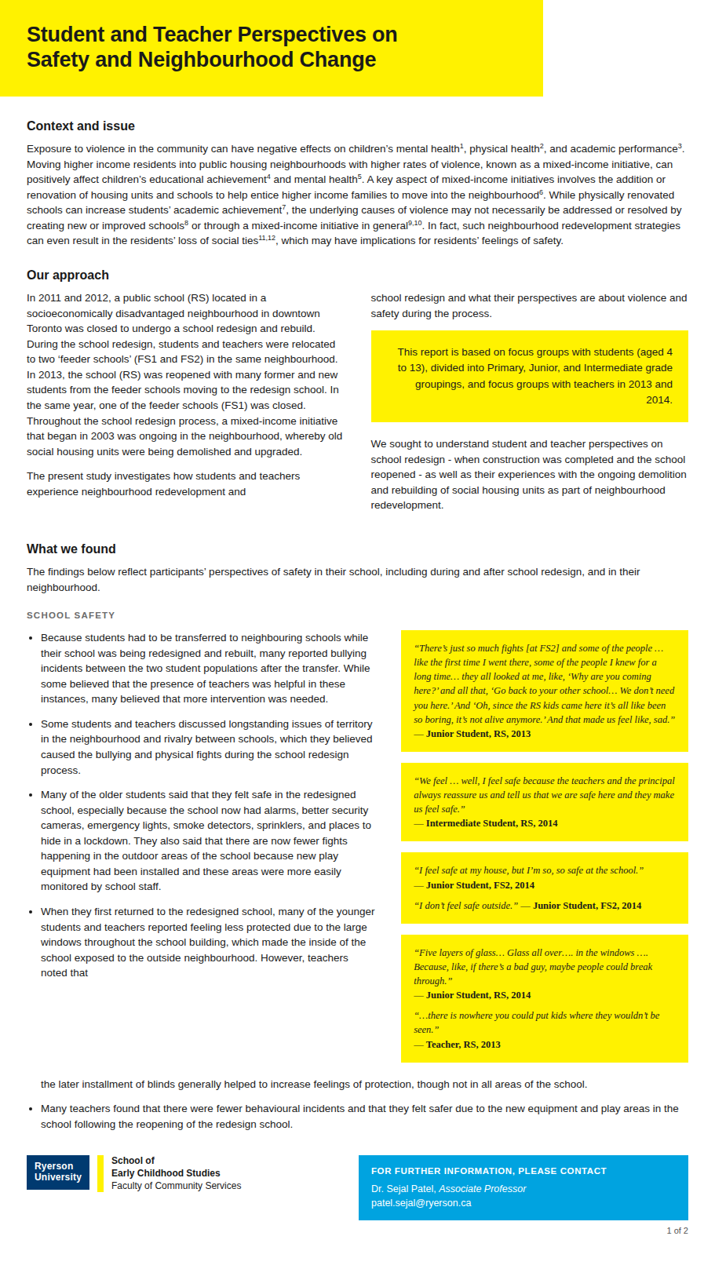Student and Teacher Perspectives on
Safety and Neighbourhood Change
Context and issue
Exposure to violence in the community can have negative effects on children’s mental health1, physical health2, and academic performance3. Moving higher income residents into public housing neighbourhoods with higher rates of violence, known as a mixed-income initiative, can positively affect children’s educational achievement4 and mental health5. A key aspect of mixed-income initiatives involves the addition or renovation of housing units and schools to help entice higher income families to move into the neighbourhood6. While physically renovated schools can increase students’ academic achievement7, the underlying causes of violence may not necessarily be addressed or resolved by creating new or improved schools8 or through a mixed-income initiative in general9,10. In fact, such neighbourhood redevelopment strategies can even result in the residents’ loss of social ties11,12, which may have implications for residents’ feelings of safety.
Our approach
In 2011 and 2012, a public school (RS) located in a socioeconomically disadvantaged neighbourhood in downtown Toronto was closed to undergo a school redesign and rebuild. During the school redesign, students and teachers were relocated to two ‘feeder schools’ (FS1 and FS2) in the same neighbourhood. In 2013, the school (RS) was reopened with many former and new students from the feeder schools moving to the redesign school. In the same year, one of the feeder schools (FS1) was closed. Throughout the school redesign process, a mixed-income initiative that began in 2003 was ongoing in the neighbourhood, whereby old social housing units were being demolished and upgraded.
The present study investigates how students and teachers experience neighbourhood redevelopment and
school redesign and what their perspectives are about violence and safety during the process.
This report is based on focus groups with students (aged 4 to 13), divided into Primary, Junior, and Intermediate grade groupings, and focus groups with teachers in 2013 and 2014.
We sought to understand student and teacher perspectives on school redesign - when construction was completed and the school reopened - as well as their experiences with the ongoing demolition and rebuilding of social housing units as part of neighbourhood redevelopment.
What we found
The findings below reflect participants’ perspectives of safety in their school, including during and after school redesign, and in their neighbourhood.
School safety
Because students had to be transferred to neighbouring schools while their school was being redesigned and rebuilt, many reported bullying incidents between the two student populations after the transfer. While some believed that the presence of teachers was helpful in these instances, many believed that more intervention was needed.
Some students and teachers discussed longstanding issues of territory in the neighbourhood and rivalry between schools, which they believed caused the bullying and physical fights during the school redesign process.
Many of the older students said that they felt safe in the redesigned school, especially because the school now had alarms, better security cameras, emergency lights, smoke detectors, sprinklers, and places to hide in a lockdown. They also said that there are now fewer fights happening in the outdoor areas of the school because new play equipment had been installed and these areas were more easily monitored by school staff.
When they first returned to the redesigned school, many of the younger students and teachers reported feeling less protected due to the large windows throughout the school building, which made the inside of the school exposed to the outside neighbourhood. However, teachers noted that
“There’s just so much fights [at FS2] and some of the people … like the first time I went there, some of the people I knew for a long time… they all looked at me, like, ‘Why are you coming here?’ and all that, ‘Go back to your other school… We don’t need you here.’ And ‘Oh, since the RS kids came here it’s all like been so boring, it’s not alive anymore.’ And that made us feel like, sad.” — Junior Student, RS, 2013
“We feel … well, I feel safe because the teachers and the principal always reassure us and tell us that we are safe here and they make us feel safe.”
— Intermediate Student, RS, 2014
“I feel safe at my house, but I’m so, so safe at the school.”
— Junior Student, FS2, 2014
“I don’t feel safe outside.” — Junior Student, FS2, 2014
“Five layers of glass… Glass all over…. in the windows …. Because, like, if there’s a bad guy, maybe people could break through.”
— Junior Student, RS, 2014
“…there is nowhere you could put kids where they wouldn’t be seen.”
— Teacher, RS, 2013
the later installment of blinds generally helped to increase feelings of protection, though not in all areas of the school.
Many teachers found that there were fewer behavioural incidents and that they felt safer due to the new equipment and play areas in the school following the reopening of the redesign school.
Ryerson
University
School of Early Childhood Studies Faculty of Community Services
For further information, please contact
Dr. Sejal Patel, Associate Professor
patel.sejal@ryerson.ca
1 of 2